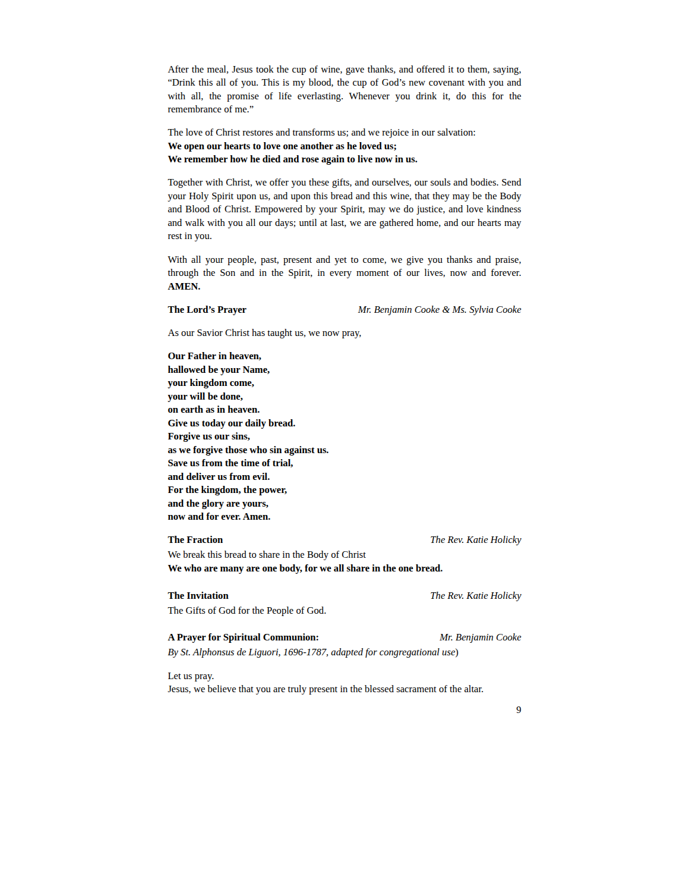After the meal, Jesus took the cup of wine, gave thanks, and offered it to them, saying, “Drink this all of you. This is my blood, the cup of God’s new covenant with you and with all, the promise of life everlasting. Whenever you drink it, do this for the remembrance of me.”
The love of Christ restores and transforms us; and we rejoice in our salvation:
We open our hearts to love one another as he loved us;
We remember how he died and rose again to live now in us.
Together with Christ, we offer you these gifts, and ourselves, our souls and bodies. Send your Holy Spirit upon us, and upon this bread and this wine, that they may be the Body and Blood of Christ. Empowered by your Spirit, may we do justice, and love kindness and walk with you all our days; until at last, we are gathered home, and our hearts may rest in you.
With all your people, past, present and yet to come, we give you thanks and praise, through the Son and in the Spirit, in every moment of our lives, now and forever. AMEN.
The Lord’s Prayer Mr. Benjamin Cooke & Ms. Sylvia Cooke
As our Savior Christ has taught us, we now pray,
Our Father in heaven,
hallowed be your Name,
your kingdom come,
your will be done,
on earth as in heaven.
Give us today our daily bread.
Forgive us our sins,
as we forgive those who sin against us.
Save us from the time of trial,
and deliver us from evil.
For the kingdom, the power,
and the glory are yours,
now and for ever. Amen.
The Fraction The Rev. Katie Holicky
We break this bread to share in the Body of Christ
We who are many are one body, for we all share in the one bread.
The Invitation The Rev. Katie Holicky
The Gifts of God for the People of God.
A Prayer for Spiritual Communion: Mr. Benjamin Cooke
By St. Alphonsus de Liguori, 1696-1787, adapted for congregational use)
Let us pray.
Jesus, we believe that you are truly present in the blessed sacrament of the altar.
9